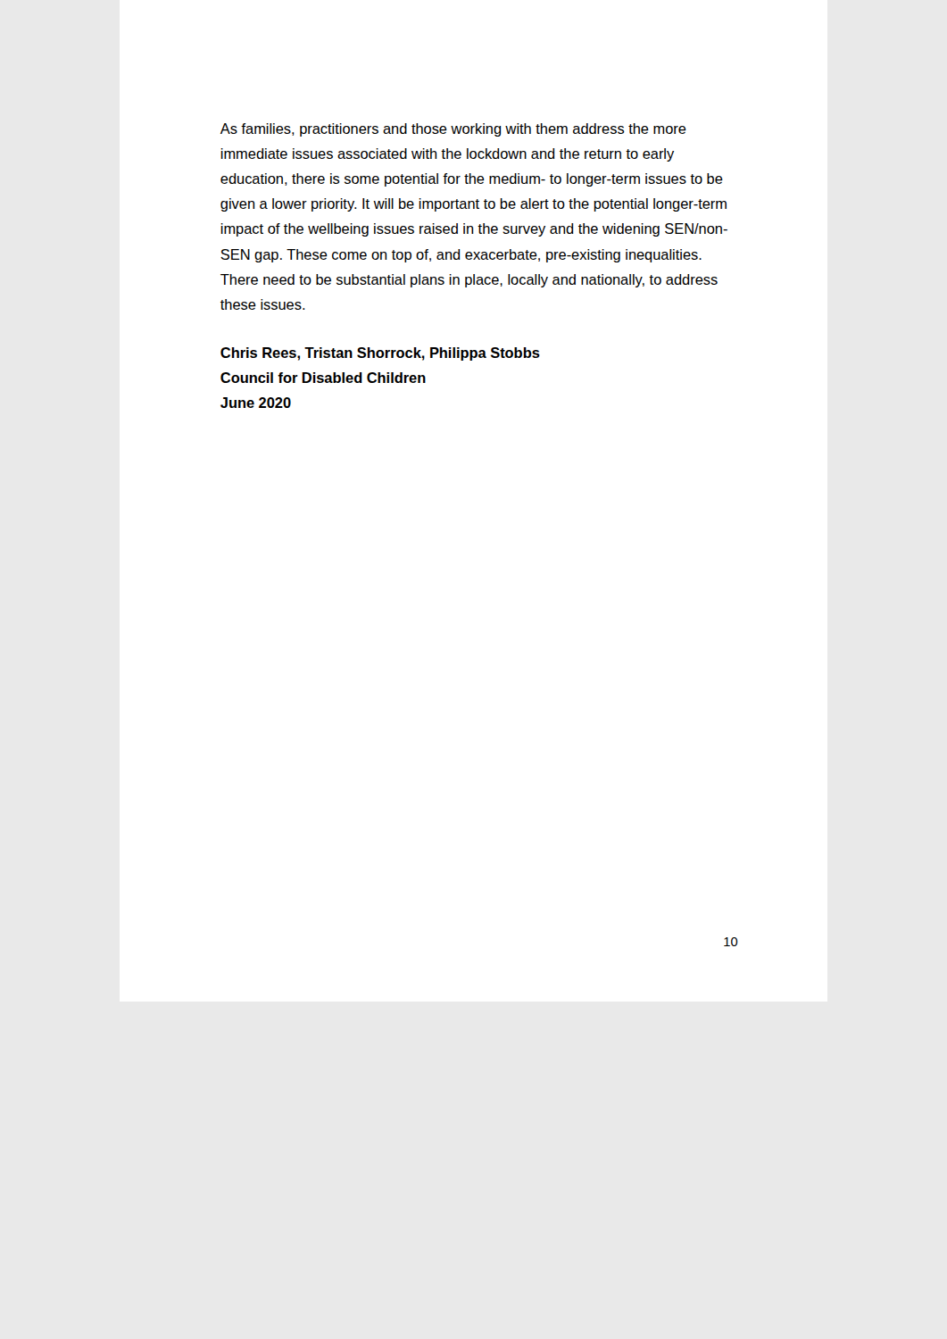As families, practitioners and those working with them address the more immediate issues associated with the lockdown and the return to early education, there is some potential for the medium- to longer-term issues to be given a lower priority. It will be important to be alert to the potential longer-term impact of the wellbeing issues raised in the survey and the widening SEN/non-SEN gap. These come on top of, and exacerbate, pre-existing inequalities. There need to be substantial plans in place, locally and nationally, to address these issues.
Chris Rees, Tristan Shorrock, Philippa Stobbs
Council for Disabled Children
June 2020
10